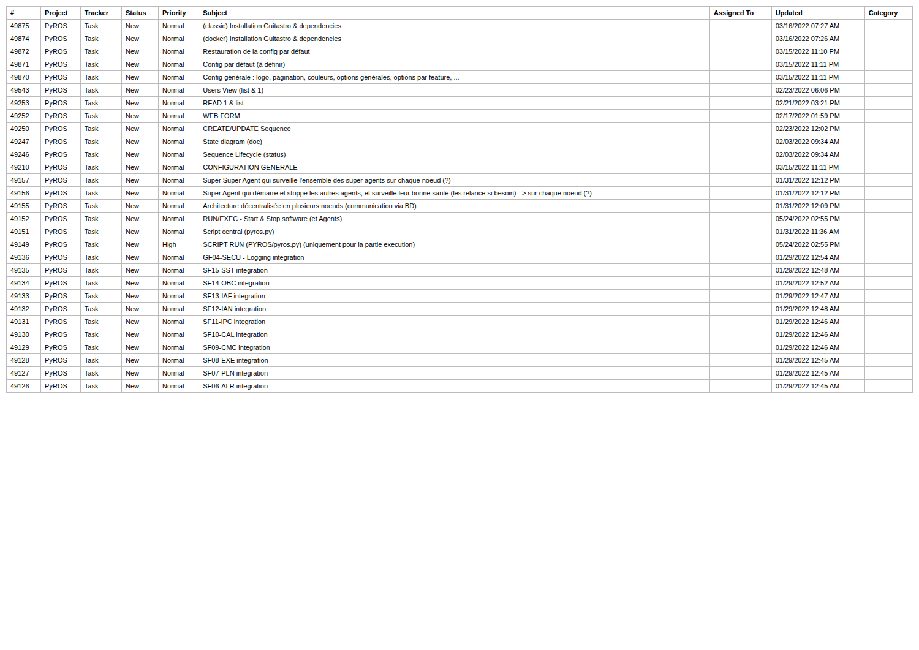| # | Project | Tracker | Status | Priority | Subject | Assigned To | Updated | Category |
| --- | --- | --- | --- | --- | --- | --- | --- | --- |
| 49875 | PyROS | Task | New | Normal | (classic) Installation Guitastro & dependencies | | 03/16/2022 07:27 AM | |
| 49874 | PyROS | Task | New | Normal | (docker) Installation Guitastro & dependencies | | 03/16/2022 07:26 AM | |
| 49872 | PyROS | Task | New | Normal | Restauration de la config par défaut | | 03/15/2022 11:10 PM | |
| 49871 | PyROS | Task | New | Normal | Config par défaut (à définir) | | 03/15/2022 11:11 PM | |
| 49870 | PyROS | Task | New | Normal | Config générale : logo, pagination, couleurs, options générales, options par feature, ... | | 03/15/2022 11:11 PM | |
| 49543 | PyROS | Task | New | Normal | Users View (list & 1) | | 02/23/2022 06:06 PM | |
| 49253 | PyROS | Task | New | Normal | READ 1 & list | | 02/21/2022 03:21 PM | |
| 49252 | PyROS | Task | New | Normal | WEB FORM | | 02/17/2022 01:59 PM | |
| 49250 | PyROS | Task | New | Normal | CREATE/UPDATE Sequence | | 02/23/2022 12:02 PM | |
| 49247 | PyROS | Task | New | Normal | State diagram (doc) | | 02/03/2022 09:34 AM | |
| 49246 | PyROS | Task | New | Normal | Sequence Lifecycle (status) | | 02/03/2022 09:34 AM | |
| 49210 | PyROS | Task | New | Normal | CONFIGURATION GENERALE | | 03/15/2022 11:11 PM | |
| 49157 | PyROS | Task | New | Normal | Super Super Agent qui surveille l'ensemble des super agents sur chaque noeud (?) | | 01/31/2022 12:12 PM | |
| 49156 | PyROS | Task | New | Normal | Super Agent qui démarre et stoppe les autres agents, et surveille leur bonne santé (les relance si besoin) => sur chaque noeud (?) | | 01/31/2022 12:12 PM | |
| 49155 | PyROS | Task | New | Normal | Architecture décentralisée en plusieurs noeuds (communication via BD) | | 01/31/2022 12:09 PM | |
| 49152 | PyROS | Task | New | Normal | RUN/EXEC - Start & Stop software (et Agents) | | 05/24/2022 02:55 PM | |
| 49151 | PyROS | Task | New | Normal | Script central (pyros.py) | | 01/31/2022 11:36 AM | |
| 49149 | PyROS | Task | New | High | SCRIPT RUN (PYROS/pyros.py) (uniquement pour la partie execution) | | 05/24/2022 02:55 PM | |
| 49136 | PyROS | Task | New | Normal | GF04-SECU - Logging integration | | 01/29/2022 12:54 AM | |
| 49135 | PyROS | Task | New | Normal | SF15-SST integration | | 01/29/2022 12:48 AM | |
| 49134 | PyROS | Task | New | Normal | SF14-OBC integration | | 01/29/2022 12:52 AM | |
| 49133 | PyROS | Task | New | Normal | SF13-IAF integration | | 01/29/2022 12:47 AM | |
| 49132 | PyROS | Task | New | Normal | SF12-IAN integration | | 01/29/2022 12:48 AM | |
| 49131 | PyROS | Task | New | Normal | SF11-IPC integration | | 01/29/2022 12:46 AM | |
| 49130 | PyROS | Task | New | Normal | SF10-CAL integration | | 01/29/2022 12:46 AM | |
| 49129 | PyROS | Task | New | Normal | SF09-CMC integration | | 01/29/2022 12:46 AM | |
| 49128 | PyROS | Task | New | Normal | SF08-EXE integration | | 01/29/2022 12:45 AM | |
| 49127 | PyROS | Task | New | Normal | SF07-PLN integration | | 01/29/2022 12:45 AM | |
| 49126 | PyROS | Task | New | Normal | SF06-ALR integration | | 01/29/2022 12:45 AM | |